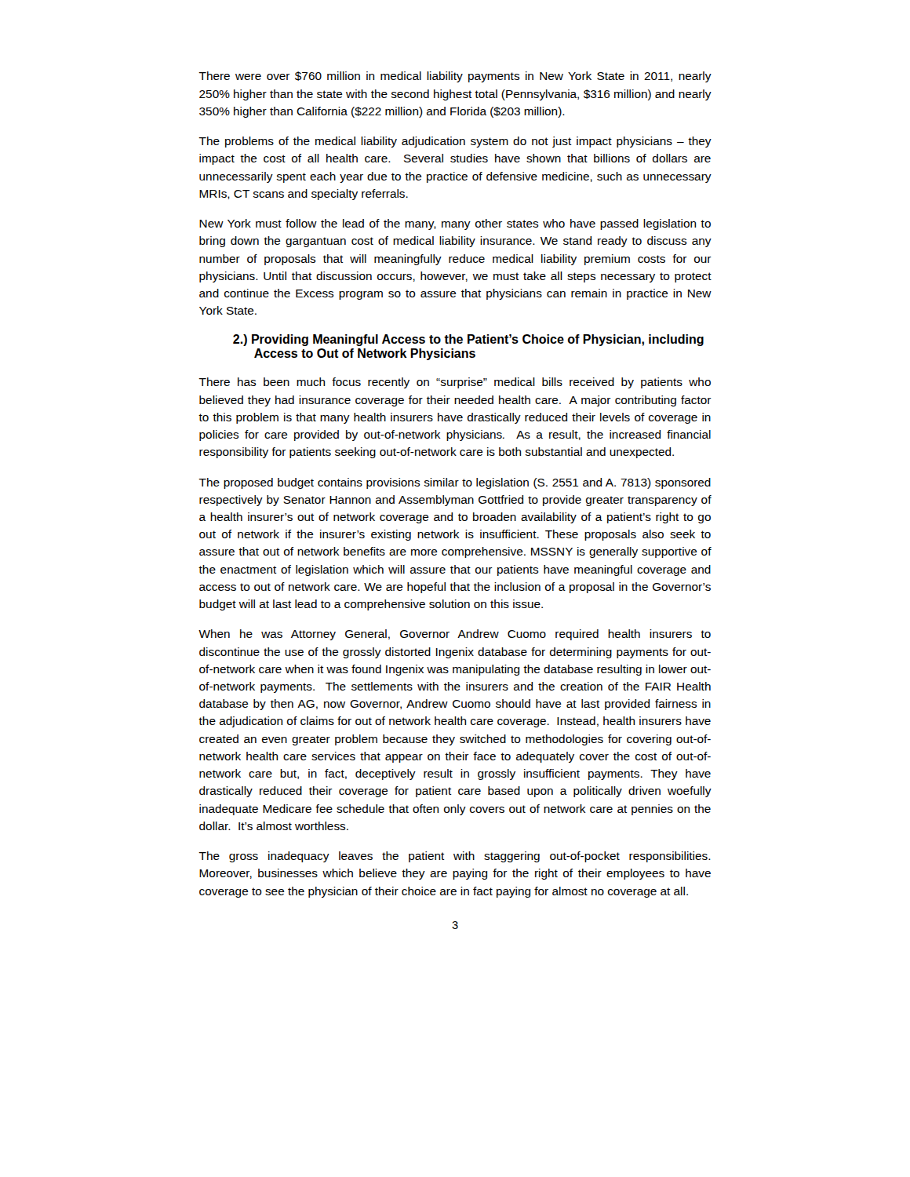There were over $760 million in medical liability payments in New York State in 2011, nearly 250% higher than the state with the second highest total (Pennsylvania, $316 million) and nearly 350% higher than California ($222 million) and Florida ($203 million).
The problems of the medical liability adjudication system do not just impact physicians – they impact the cost of all health care. Several studies have shown that billions of dollars are unnecessarily spent each year due to the practice of defensive medicine, such as unnecessary MRIs, CT scans and specialty referrals.
New York must follow the lead of the many, many other states who have passed legislation to bring down the gargantuan cost of medical liability insurance. We stand ready to discuss any number of proposals that will meaningfully reduce medical liability premium costs for our physicians. Until that discussion occurs, however, we must take all steps necessary to protect and continue the Excess program so to assure that physicians can remain in practice in New York State.
2.) Providing Meaningful Access to the Patient’s Choice of Physician, including Access to Out of Network Physicians
There has been much focus recently on “surprise” medical bills received by patients who believed they had insurance coverage for their needed health care. A major contributing factor to this problem is that many health insurers have drastically reduced their levels of coverage in policies for care provided by out-of-network physicians. As a result, the increased financial responsibility for patients seeking out-of-network care is both substantial and unexpected.
The proposed budget contains provisions similar to legislation (S. 2551 and A. 7813) sponsored respectively by Senator Hannon and Assemblyman Gottfried to provide greater transparency of a health insurer’s out of network coverage and to broaden availability of a patient’s right to go out of network if the insurer’s existing network is insufficient. These proposals also seek to assure that out of network benefits are more comprehensive. MSSNY is generally supportive of the enactment of legislation which will assure that our patients have meaningful coverage and access to out of network care. We are hopeful that the inclusion of a proposal in the Governor’s budget will at last lead to a comprehensive solution on this issue.
When he was Attorney General, Governor Andrew Cuomo required health insurers to discontinue the use of the grossly distorted Ingenix database for determining payments for out-of-network care when it was found Ingenix was manipulating the database resulting in lower out-of-network payments. The settlements with the insurers and the creation of the FAIR Health database by then AG, now Governor, Andrew Cuomo should have at last provided fairness in the adjudication of claims for out of network health care coverage. Instead, health insurers have created an even greater problem because they switched to methodologies for covering out-of-network health care services that appear on their face to adequately cover the cost of out-of-network care but, in fact, deceptively result in grossly insufficient payments. They have drastically reduced their coverage for patient care based upon a politically driven woefully inadequate Medicare fee schedule that often only covers out of network care at pennies on the dollar. It’s almost worthless.
The gross inadequacy leaves the patient with staggering out-of-pocket responsibilities. Moreover, businesses which believe they are paying for the right of their employees to have coverage to see the physician of their choice are in fact paying for almost no coverage at all.
3